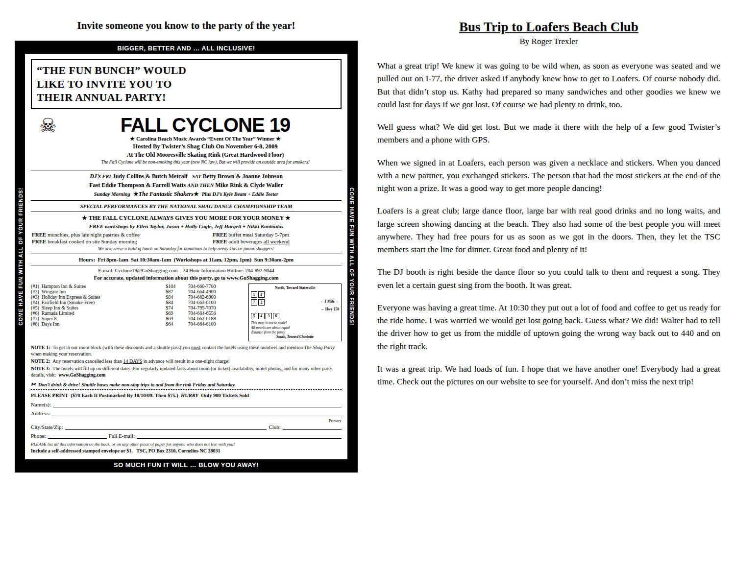Invite someone you know to the party of the year!
BIGGER, BETTER AND … ALL INCLUSIVE!
COME HAVE FUN WITH ALL OF YOUR FRIENDS!
“THE FUN BUNCH” WOULD
LIKE TO INVITE YOU TO
THEIR ANNUAL PARTY!
☠
FALL CYCLONE 19
★ Carolina Beach Music Awards “Event Of The Year” Winner ★
Hosted By Twister’s Shag Club On November 6-8, 2009
At The Old Mooresville Skating Rink (Great Hardwood Floor)
The Fall Cyclone will be non-smoking this year (new NC law), But we will provide an outside area for smokers!
DJ’s FRI Judy Collins & Butch Metcalf SAT Betty Brown & Joanne Johnson
Fast Eddie Thompson & Farrell Watts AND THEN Mike Rink & Clyde Waller
Sunday Morning ★The Fantastic Shakers★ Plus DJ’s Kyle Beam + Eddie Teeter
SPECIAL PERFORMANCES BY THE NATIONAL SHAG DANCE CHAMPIONSHIP TEAM
★ THE FALL CYCLONE ALWAYS GIVES YOU MORE FOR YOUR MONEY ★
FREE workshops by Ellen Taylor, Jason + Holly Cagle, Jeff Hargett + Nikki Kontoulas
| FREE munchies, plus late night pastries & coffee | FREE buffet meal Saturday 5-7pm |
| FREE breakfast cooked on site Sunday morning | FREE adult beverages all weekend |
We also serve a hotdog lunch on Saturday for donations to help needy kids or junior shaggers!
Hours: Fri 8pm-1am Sat 10:30am-1am (Workshops at 11am, 12pm, 1pm) Sun 9:30am-2pm
E-mail: Cyclone19@GoShagging.com 24 Hour Information Hotline: 704-892-9044
For accurate, updated information about this party, go to www.GoShagging.com
| (#1) Hampton Inn & Suites | $104 | 704-660-7700 |
| (#2) Wingate Inn | $87 | 704-664-4900 |
| (#3) Holiday Inn Express & Suites | $84 | 704-662-6900 |
| (#4) Fairfield Inn (Smoke-Free) | $84 | 704-663-6100 |
| (#5) Sleep Inn & Suites | $74 | 704-799-7070 |
| (#6) Ramada Limited | $69 | 704-664-6556 |
| (#7) Super 8 | $69 | 704-662-6188 |
| (#8) Days Inn | $64 | 704-664-6100 |
North, Toward Statesville
13
72 ← 1 Mile →
← Hwy 150
5436
This map is not to scale!
All motels are about equal
distance from the party.
South, Toward Charlotte
NOTE 1: To get in our room block (with these discounts and a shuttle pass) you must contact the hotels using these numbers and mention The Shag Party when making your reservation.
NOTE 2: Any reservation cancelled less than 14 DAYS in advance will result in a one-night charge!
NOTE 3: The hotels will fill up on different dates. For regularly updated facts about room (or ticket) availability, motel photos, and for many other party details, visit: www.GoShagging.com
✂ Don’t drink & drive! Shuttle buses make non-stop trips to and from the rink Friday and Saturday.
PLEASE PRINT ($70 Each If Postmarked By 10/10/09. Then $75.) HURRY Only 900 Tickets Sold
Name(s):
Address:
Primary
City/State/Zip: Club:
Phone: Full E-mail:
PLEASE list all this information on the back, or on any other piece of paper for anyone who does not live with you!
Include a self-addressed stamped envelope or $1. TSC, PO Box 2310, Cornelius NC 28031
COME HAVE FUN WITH ALL OF YOUR FRIENDS!
SO MUCH FUN IT WILL … BLOW YOU AWAY!
Bus Trip to Loafers Beach Club
By Roger Trexler
What a great trip! We knew it was going to be wild when, as soon as everyone was seated and we pulled out on I-77, the driver asked if anybody knew how to get to Loafers. Of course nobody did. But that didn’t stop us. Kathy had prepared so many sandwiches and other goodies we knew we could last for days if we got lost. Of course we had plenty to drink, too.
Well guess what? We did get lost. But we made it there with the help of a few good Twister’s members and a phone with GPS.
When we signed in at Loafers, each person was given a necklace and stickers. When you danced with a new partner, you exchanged stickers. The person that had the most stickers at the end of the night won a prize. It was a good way to get more people dancing!
Loafers is a great club; large dance floor, large bar with real good drinks and no long waits, and large screen showing dancing at the beach. They also had some of the best people you will meet anywhere. They had free pours for us as soon as we got in the doors. Then, they let the TSC members start the line for dinner. Great food and plenty of it!
The DJ booth is right beside the dance floor so you could talk to them and request a song. They even let a certain guest sing from the booth. It was great.
Everyone was having a great time. At 10:30 they put out a lot of food and coffee to get us ready for the ride home. I was worried we would get lost going back. Guess what? We did! Walter had to tell the driver how to get us from the middle of uptown going the wrong way back out to 440 and on the right track.
It was a great trip. We had loads of fun. I hope that we have another one! Everybody had a great time. Check out the pictures on our website to see for yourself. And don’t miss the next trip!